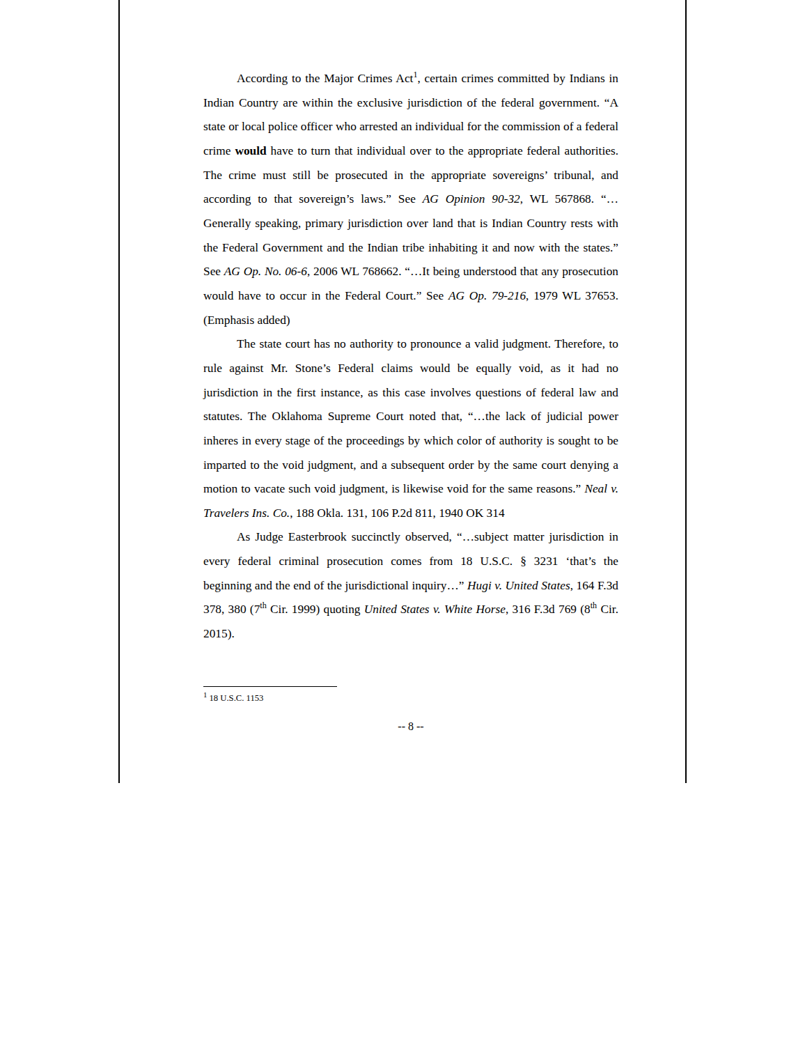According to the Major Crimes Act1, certain crimes committed by Indians in Indian Country are within the exclusive jurisdiction of the federal government. “A state or local police officer who arrested an individual for the commission of a federal crime would have to turn that individual over to the appropriate federal authorities. The crime must still be prosecuted in the appropriate sovereigns’ tribunal, and according to that sovereign’s laws.” See AG Opinion 90-32, WL 567868. “…Generally speaking, primary jurisdiction over land that is Indian Country rests with the Federal Government and the Indian tribe inhabiting it and now with the states.” See AG Op. No. 06-6, 2006 WL 768662. “…It being understood that any prosecution would have to occur in the Federal Court.” See AG Op. 79-216, 1979 WL 37653. (Emphasis added)
The state court has no authority to pronounce a valid judgment. Therefore, to rule against Mr. Stone’s Federal claims would be equally void, as it had no jurisdiction in the first instance, as this case involves questions of federal law and statutes. The Oklahoma Supreme Court noted that, “…the lack of judicial power inheres in every stage of the proceedings by which color of authority is sought to be imparted to the void judgment, and a subsequent order by the same court denying a motion to vacate such void judgment, is likewise void for the same reasons.” Neal v. Travelers Ins. Co., 188 Okla. 131, 106 P.2d 811, 1940 OK 314
As Judge Easterbrook succinctly observed, “…subject matter jurisdiction in every federal criminal prosecution comes from 18 U.S.C. § 3231 ‘that’s the beginning and the end of the jurisdictional inquiry…” Hugi v. United States, 164 F.3d 378, 380 (7th Cir. 1999) quoting United States v. White Horse, 316 F.3d 769 (8th Cir. 2015).
1 18 U.S.C. 1153
-- 8 --